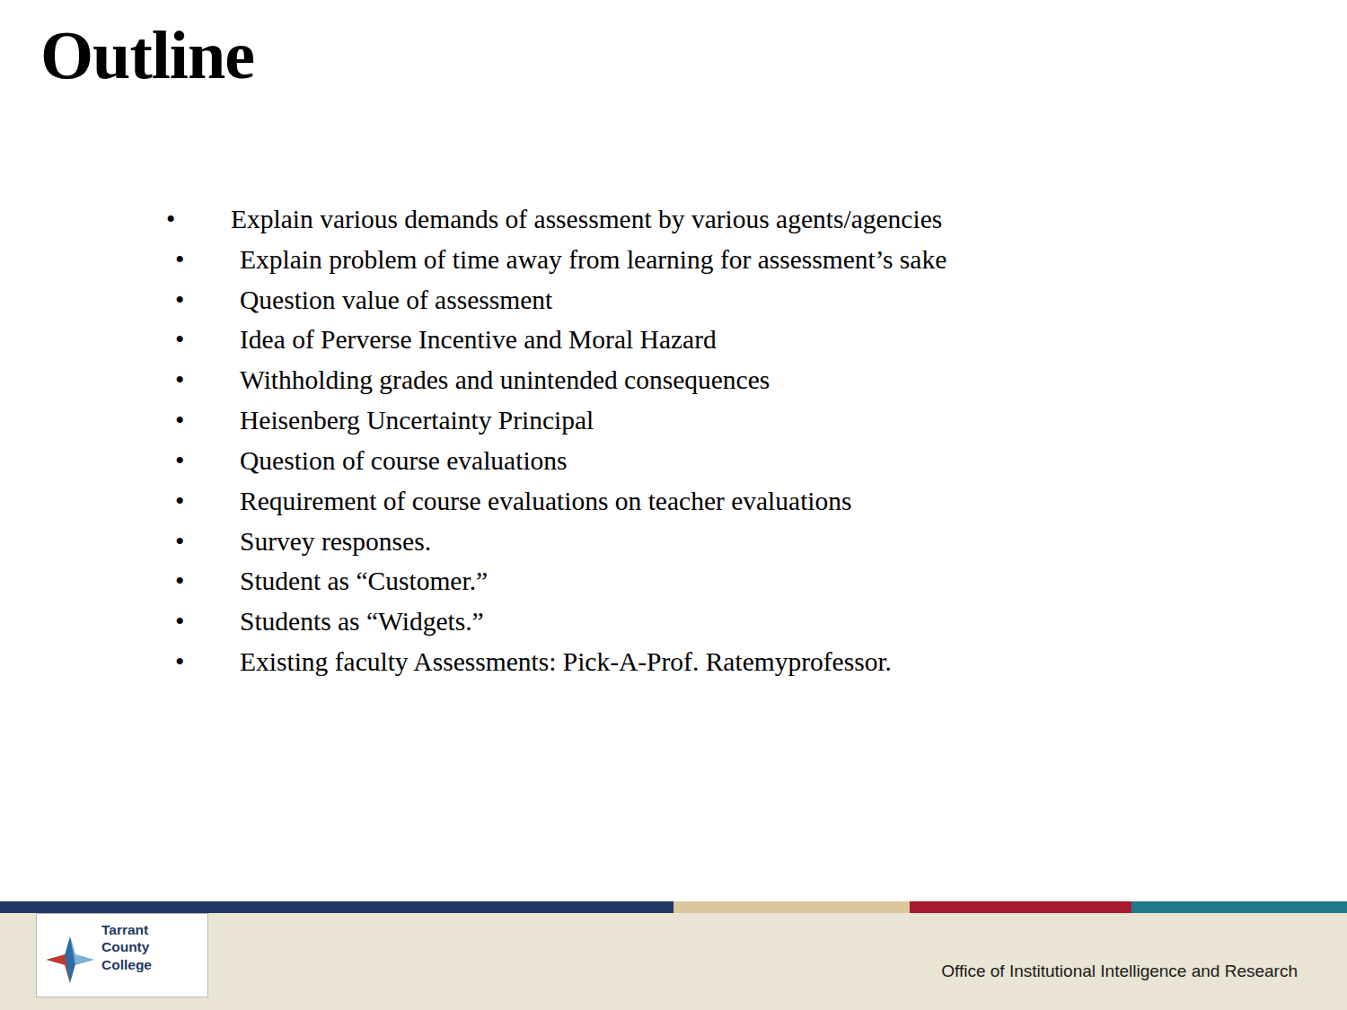Outline
Explain various demands of assessment by various agents/agencies
Explain problem of time away from learning for assessment’s sake
Question value of assessment
Idea of Perverse Incentive and Moral Hazard
Withholding grades and unintended consequences
Heisenberg Uncertainty Principal
Question of course evaluations
Requirement of course evaluations on teacher evaluations
Survey responses.
Student as “Customer.”
Students as “Widgets.”
Existing faculty Assessments: Pick-A-Prof. Ratemyprofessor.
Office of Institutional Intelligence and Research
Tarrant
County
College